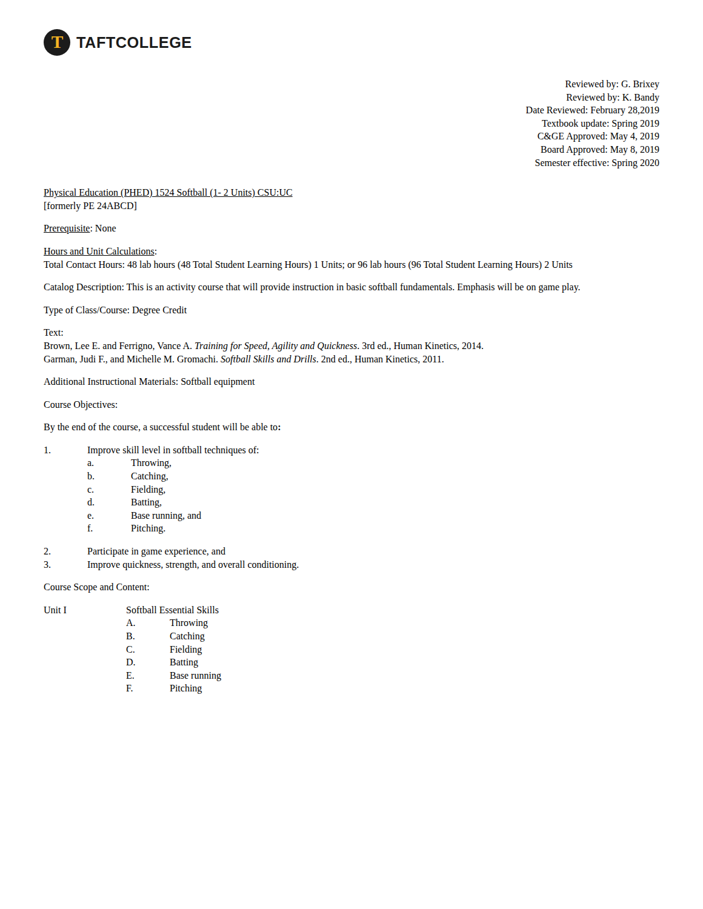T TAFTCOLLEGE
Reviewed by: G. Brixey
Reviewed by: K. Bandy
Date Reviewed: February 28,2019
Textbook update: Spring 2019
C&GE Approved: May 4, 2019
Board Approved: May 8, 2019
Semester effective: Spring 2020
Physical Education (PHED) 1524 Softball (1- 2 Units) CSU:UC
[formerly PE 24ABCD]
Prerequisite: None
Hours and Unit Calculations:
Total Contact Hours: 48 lab hours (48 Total Student Learning Hours) 1 Units; or 96 lab hours (96 Total Student Learning Hours) 2 Units
Catalog Description: This is an activity course that will provide instruction in basic softball fundamentals. Emphasis will be on game play.
Type of Class/Course: Degree Credit
Text:
Brown, Lee E. and Ferrigno, Vance A. Training for Speed, Agility and Quickness. 3rd ed., Human Kinetics, 2014.
Garman, Judi F., and Michelle M. Gromachi. Softball Skills and Drills. 2nd ed., Human Kinetics, 2011.
Additional Instructional Materials: Softball equipment
Course Objectives:
By the end of the course, a successful student will be able to:
| 1. | Improve skill level in softball techniques of: |
| | / a. / Throwing, / / b. / Catching, / / c. / Fielding, / / d. / Batting, / / e. / Base running, and / / f. / Pitching. / |
| 2. | Participate in game experience, and |
| 3. | Improve quickness, strength, and overall conditioning. |
Course Scope and Content:
| Unit I | Softball Essential Skills |
| | / A. / Throwing / / B. / Catching / / C. / Fielding / / D. / Batting / / E. / Base running / / F. / Pitching / |